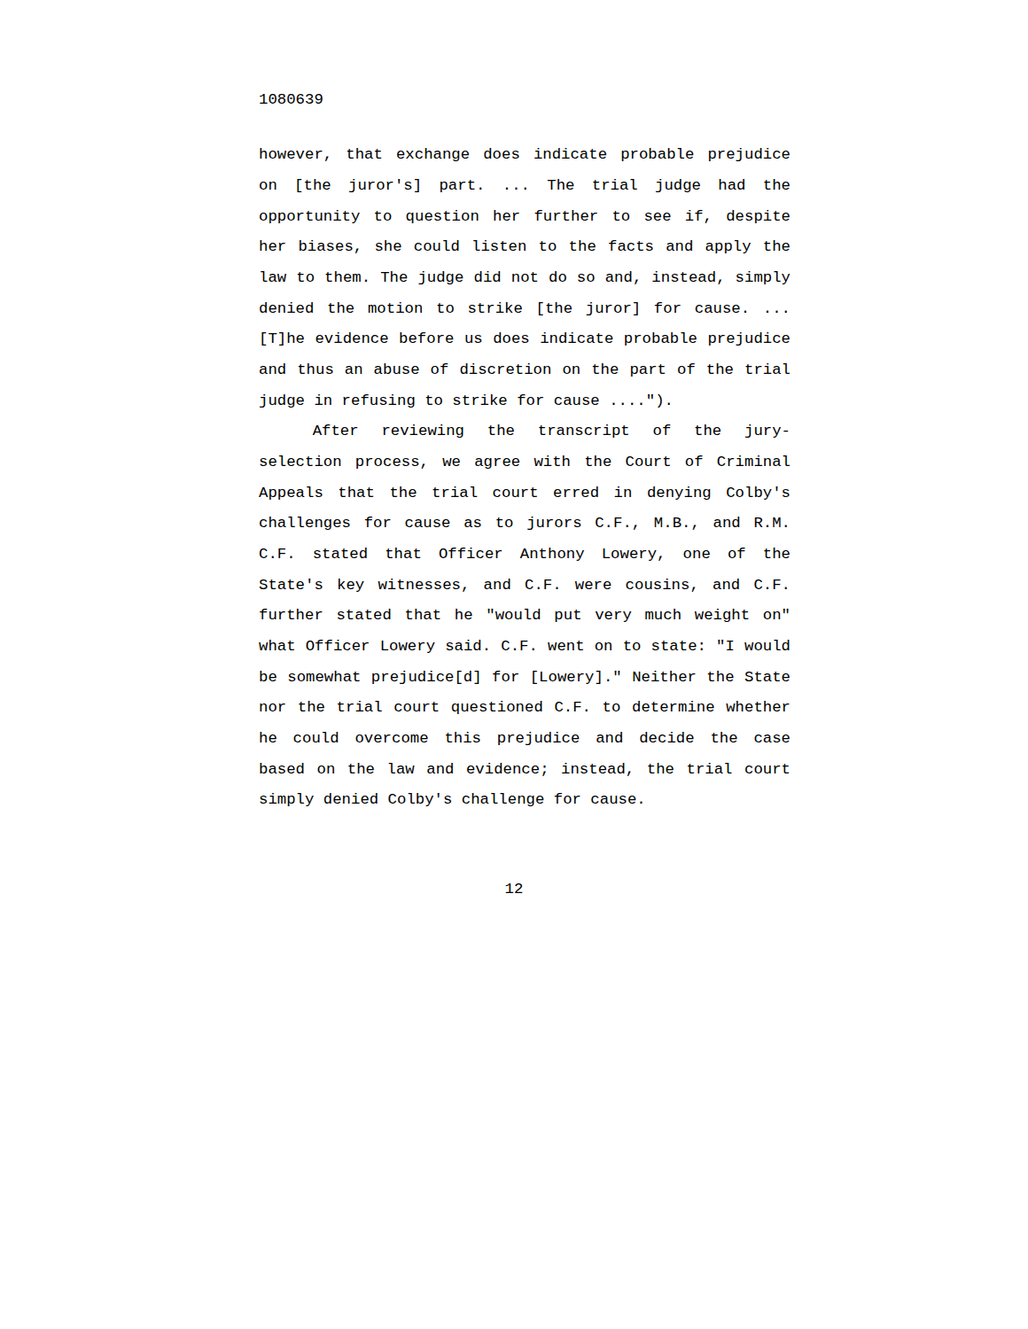1080639
however, that exchange does indicate probable prejudice on [the juror's] part. ... The trial judge had the opportunity to question her further to see if, despite her biases, she could listen to the facts and apply the law to them. The judge did not do so and, instead, simply denied the motion to strike [the juror] for cause. ... [T]he evidence before us does indicate probable prejudice and thus an abuse of discretion on the part of the trial judge in refusing to strike for cause ....").
After reviewing the transcript of the jury-selection process, we agree with the Court of Criminal Appeals that the trial court erred in denying Colby's challenges for cause as to jurors C.F., M.B., and R.M. C.F. stated that Officer Anthony Lowery, one of the State's key witnesses, and C.F. were cousins, and C.F. further stated that he "would put very much weight on" what Officer Lowery said. C.F. went on to state: "I would be somewhat prejudice[d] for [Lowery]." Neither the State nor the trial court questioned C.F. to determine whether he could overcome this prejudice and decide the case based on the law and evidence; instead, the trial court simply denied Colby's challenge for cause.
12